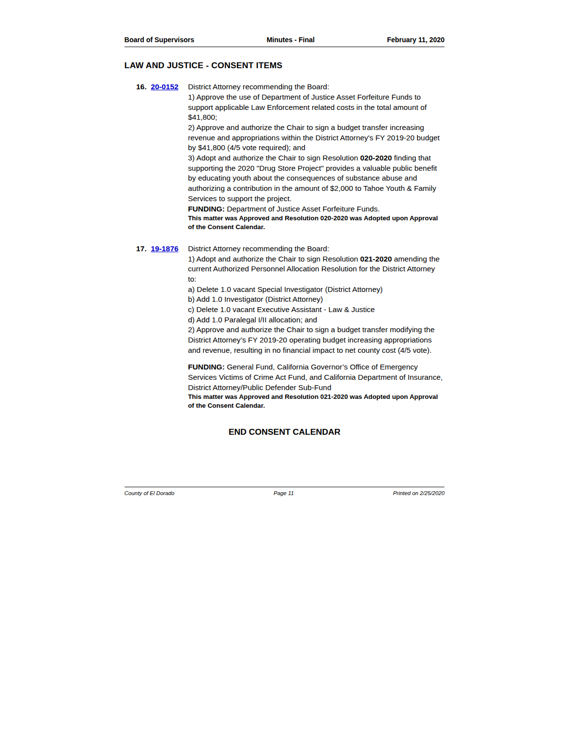Board of Supervisors
Minutes - Final
February 11, 2020
LAW AND JUSTICE - CONSENT ITEMS
16. 20-0152
District Attorney recommending the Board:
1) Approve the use of Department of Justice Asset Forfeiture Funds to support applicable Law Enforcement related costs in the total amount of $41,800;
2) Approve and authorize the Chair to sign a budget transfer increasing revenue and appropriations within the District Attorney's FY 2019-20 budget by $41,800 (4/5 vote required); and
3) Adopt and authorize the Chair to sign Resolution 020-2020 finding that supporting the 2020 "Drug Store Project" provides a valuable public benefit by educating youth about the consequences of substance abuse and authorizing a contribution in the amount of $2,000 to Tahoe Youth & Family Services to support the project.
FUNDING: Department of Justice Asset Forfeiture Funds.
This matter was Approved and Resolution 020-2020 was Adopted upon Approval of the Consent Calendar.
17. 19-1876
District Attorney recommending the Board:
1) Adopt and authorize the Chair to sign Resolution 021-2020 amending the current Authorized Personnel Allocation Resolution for the District Attorney to:
a) Delete 1.0 vacant Special Investigator (District Attorney)
b) Add 1.0 Investigator (District Attorney)
c) Delete 1.0 vacant Executive Assistant - Law & Justice
d) Add 1.0 Paralegal I/II allocation; and
2) Approve and authorize the Chair to sign a budget transfer modifying the District Attorney’s FY 2019-20 operating budget increasing appropriations and revenue, resulting in no financial impact to net county cost (4/5 vote).
FUNDING: General Fund, California Governor’s Office of Emergency Services Victims of Crime Act Fund, and California Department of Insurance, District Attorney/Public Defender Sub-Fund
This matter was Approved and Resolution 021-2020 was Adopted upon Approval of the Consent Calendar.
END CONSENT CALENDAR
County of El Dorado
Page 11
Printed on 2/25/2020